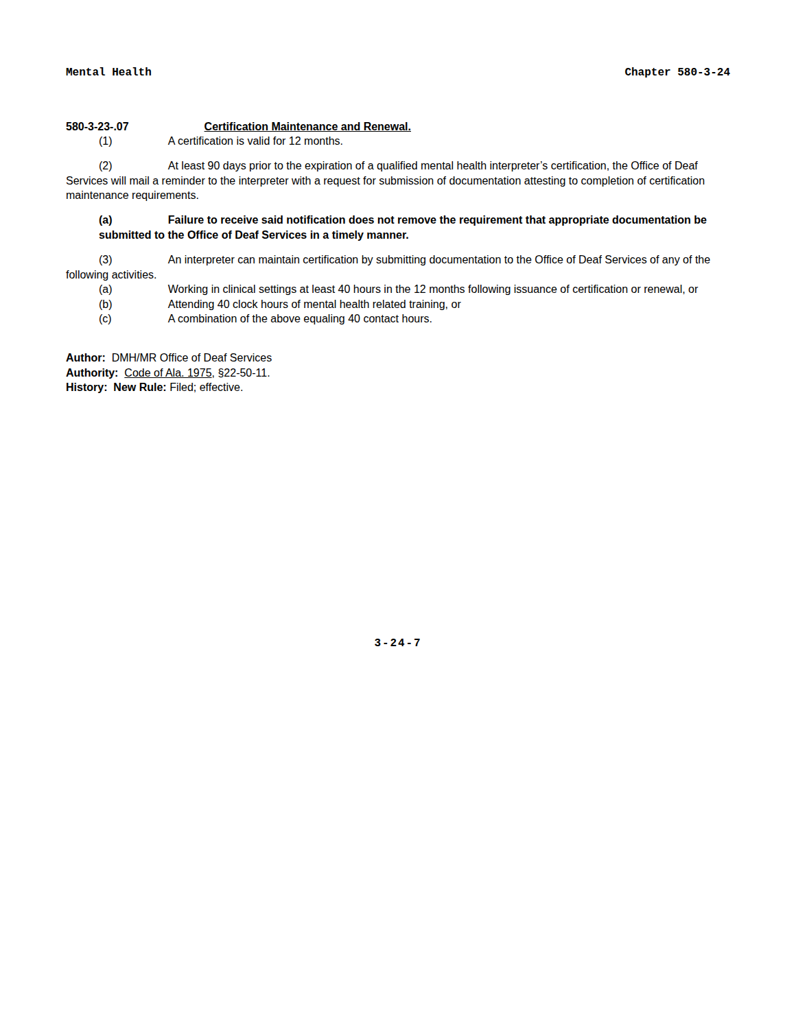Mental Health Chapter 580-3-24
580-3-23-.07 Certification Maintenance and Renewal.
(1) A certification is valid for 12 months.
(2) At least 90 days prior to the expiration of a qualified mental health interpreter’s certification, the Office of Deaf Services will mail a reminder to the interpreter with a request for submission of documentation attesting to completion of certification maintenance requirements.
(a) Failure to receive said notification does not remove the requirement that appropriate documentation be submitted to the Office of Deaf Services in a timely manner.
(3) An interpreter can maintain certification by submitting documentation to the Office of Deaf Services of any of the following activities.
(a) Working in clinical settings at least 40 hours in the 12 months following issuance of certification or renewal, or
(b) Attending 40 clock hours of mental health related training, or
(c) A combination of the above equaling 40 contact hours.
Author: DMH/MR Office of Deaf Services
Authority: Code of Ala. 1975, §22-50-11.
History: New Rule: Filed; effective.
3-24-7